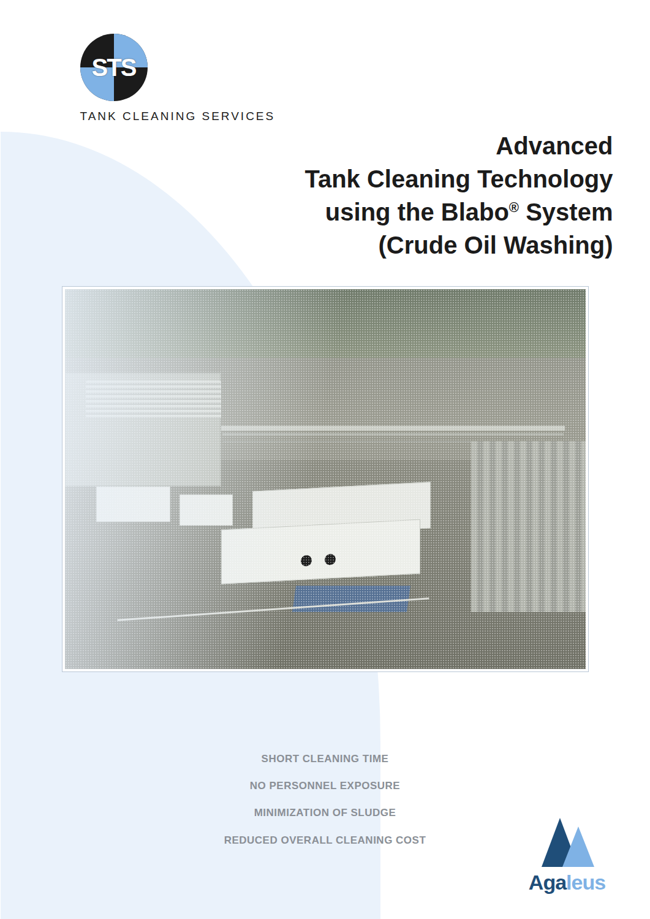STS
TANK CLEANING SERVICES
Advanced
Tank Cleaning Technology
using the Blabo® System
(Crude Oil Washing)
SHORT CLEANING TIME
NO PERSONNEL EXPOSURE
MINIMIZATION OF SLUDGE
REDUCED OVERALL CLEANING COST
Agaleus